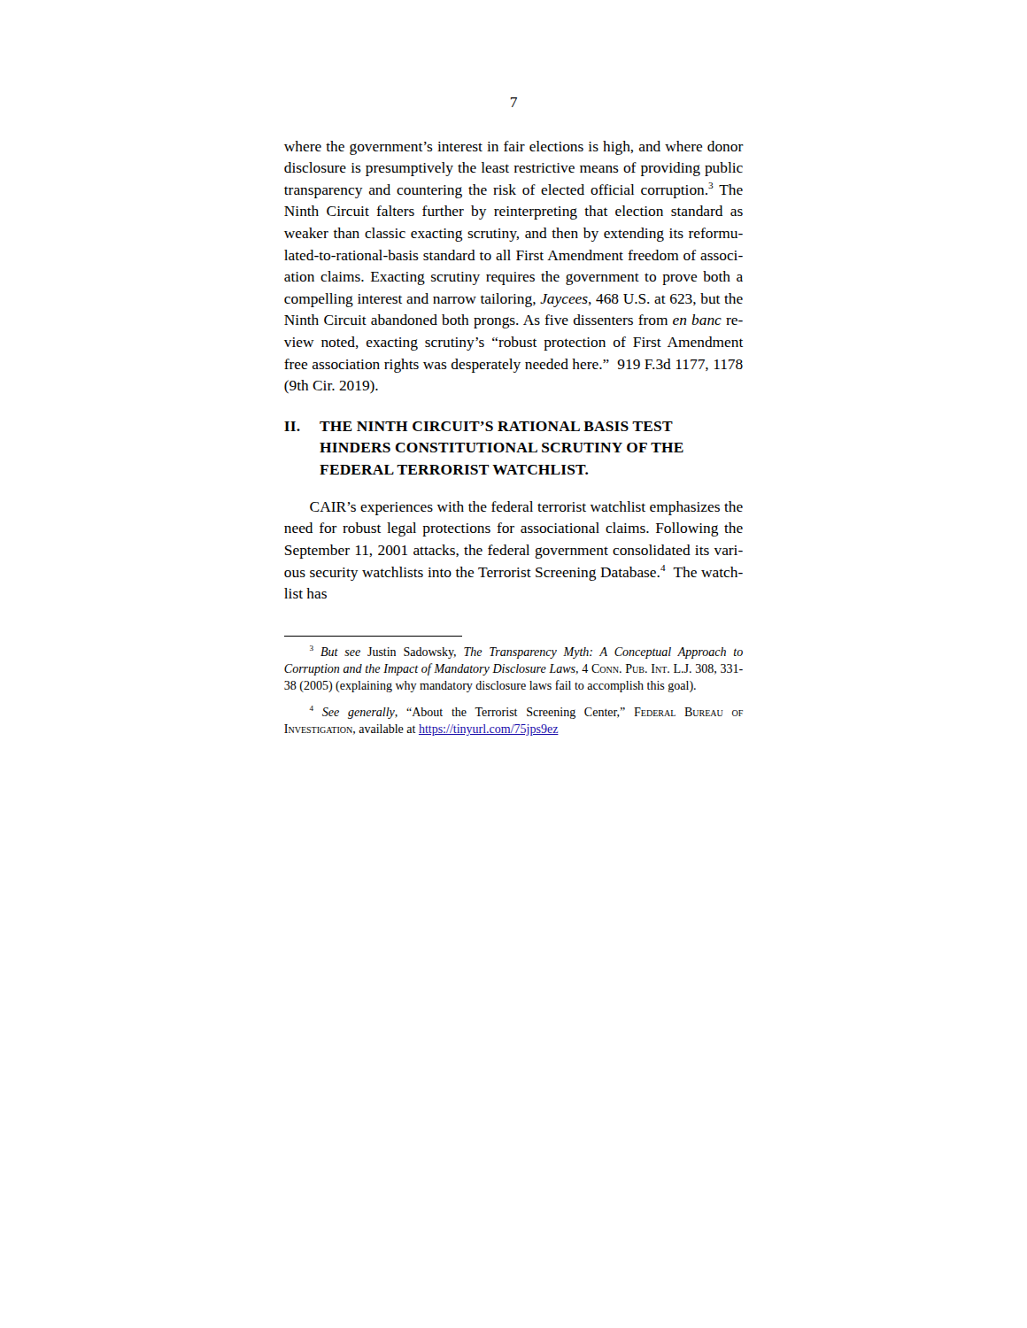7
where the government’s interest in fair elections is high, and where donor disclosure is presumptively the least restrictive means of providing public transparency and countering the risk of elected official corruption.3 The Ninth Circuit falters further by reinterpreting that election standard as weaker than classic exacting scrutiny, and then by extending its reformulated-to-rational-basis standard to all First Amendment freedom of association claims. Exacting scrutiny requires the government to prove both a compelling interest and narrow tailoring, Jaycees, 468 U.S. at 623, but the Ninth Circuit abandoned both prongs. As five dissenters from en banc review noted, exacting scrutiny’s “robust protection of First Amendment free association rights was desperately needed here.” 919 F.3d 1177, 1178 (9th Cir. 2019).
II. THE NINTH CIRCUIT’S RATIONAL BASIS TEST HINDERS CONSTITUTIONAL SCRUTINY OF THE FEDERAL TERRORIST WATCHLIST.
CAIR’s experiences with the federal terrorist watchlist emphasizes the need for robust legal protections for associational claims. Following the September 11, 2001 attacks, the federal government consolidated its various security watchlists into the Terrorist Screening Database.4 The watchlist has
3 But see Justin Sadowsky, The Transparency Myth: A Conceptual Approach to Corruption and the Impact of Mandatory Disclosure Laws, 4 Conn. Pub. Int. L.J. 308, 331-38 (2005) (explaining why mandatory disclosure laws fail to accomplish this goal).
4 See generally, “About the Terrorist Screening Center,” Federal Bureau of Investigation, available at https://tinyurl.com/75jps9ez